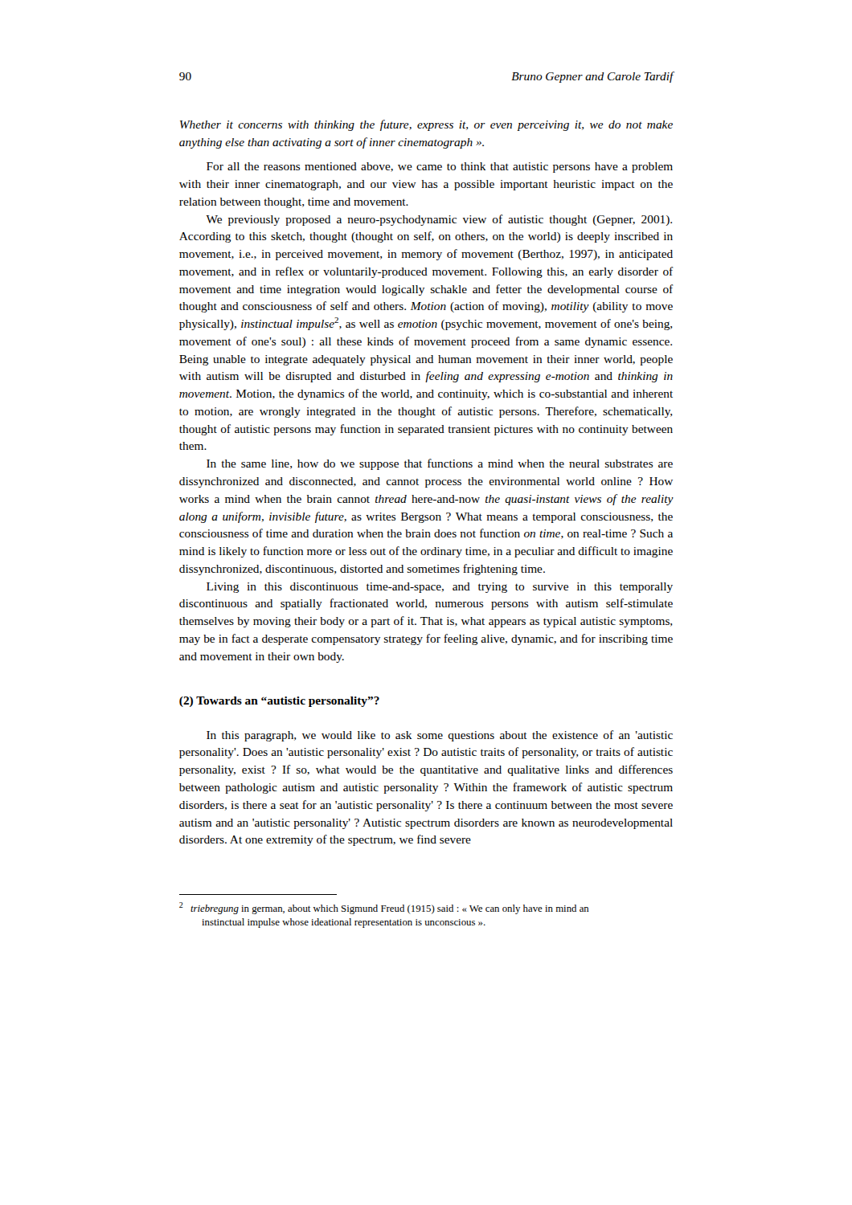90 Bruno Gepner and Carole Tardif
Whether it concerns with thinking the future, express it, or even perceiving it, we do not make anything else than activating a sort of inner cinematograph ».
For all the reasons mentioned above, we came to think that autistic persons have a problem with their inner cinematograph, and our view has a possible important heuristic impact on the relation between thought, time and movement.
We previously proposed a neuro-psychodynamic view of autistic thought (Gepner, 2001). According to this sketch, thought (thought on self, on others, on the world) is deeply inscribed in movement, i.e., in perceived movement, in memory of movement (Berthoz, 1997), in anticipated movement, and in reflex or voluntarily-produced movement. Following this, an early disorder of movement and time integration would logically schakle and fetter the developmental course of thought and consciousness of self and others. Motion (action of moving), motility (ability to move physically), instinctual impulse2, as well as emotion (psychic movement, movement of one's being, movement of one's soul) : all these kinds of movement proceed from a same dynamic essence. Being unable to integrate adequately physical and human movement in their inner world, people with autism will be disrupted and disturbed in feeling and expressing e-motion and thinking in movement. Motion, the dynamics of the world, and continuity, which is co-substantial and inherent to motion, are wrongly integrated in the thought of autistic persons. Therefore, schematically, thought of autistic persons may function in separated transient pictures with no continuity between them.
In the same line, how do we suppose that functions a mind when the neural substrates are dissynchronized and disconnected, and cannot process the environmental world online ? How works a mind when the brain cannot thread here-and-now the quasi-instant views of the reality along a uniform, invisible future, as writes Bergson ? What means a temporal consciousness, the consciousness of time and duration when the brain does not function on time, on real-time ? Such a mind is likely to function more or less out of the ordinary time, in a peculiar and difficult to imagine dissynchronized, discontinuous, distorted and sometimes frightening time.
Living in this discontinuous time-and-space, and trying to survive in this temporally discontinuous and spatially fractionated world, numerous persons with autism self-stimulate themselves by moving their body or a part of it. That is, what appears as typical autistic symptoms, may be in fact a desperate compensatory strategy for feeling alive, dynamic, and for inscribing time and movement in their own body.
(2) Towards an “autistic personality”?
In this paragraph, we would like to ask some questions about the existence of an 'autistic personality'. Does an 'autistic personality' exist ? Do autistic traits of personality, or traits of autistic personality, exist ? If so, what would be the quantitative and qualitative links and differences between pathologic autism and autistic personality ? Within the framework of autistic spectrum disorders, is there a seat for an 'autistic personality' ? Is there a continuum between the most severe autism and an 'autistic personality' ? Autistic spectrum disorders are known as neurodevelopmental disorders. At one extremity of the spectrum, we find severe
2 triebregung in german, about which Sigmund Freud (1915) said : « We can only have in mind an instinctual impulse whose ideational representation is unconscious ».